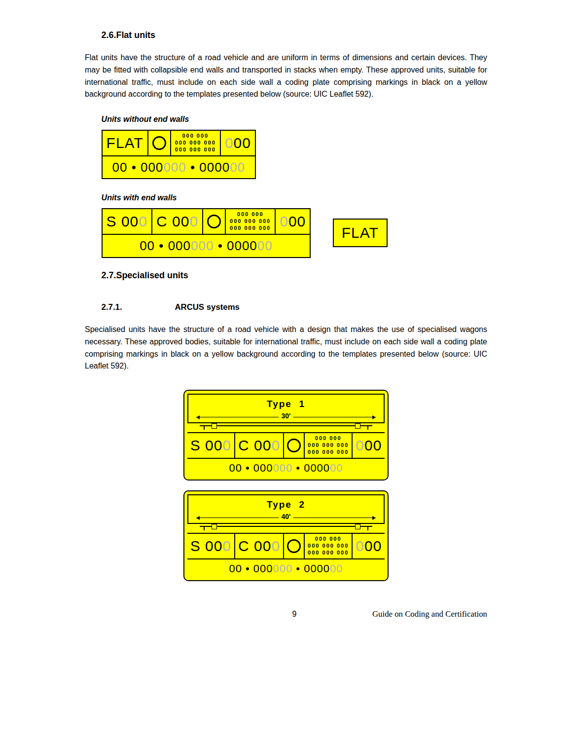2.6.Flat units
Flat units have the structure of a road vehicle and are uniform in terms of dimensions and certain devices. They may be fitted with collapsible end walls and transported in stacks when empty. These approved units, suitable for international traffic, must include on each side wall a coding plate comprising markings in black on a yellow background according to the templates presented below (source: UIC Leaflet 592).
Units without end walls
FLAT
000 000
000 000 000
000 000 000
000
00 • 000000 • 000000
Units with end walls
S 000
C 000
000 000
000 000 000
000 000 000
000
00 • 000000 • 000000
FLAT
2.7.Specialised units
2.7.1. ARCUS systems
Specialised units have the structure of a road vehicle with a design that makes the use of specialised wagons necessary. These approved bodies, suitable for international traffic, must include on each side wall a coding plate comprising markings in black on a yellow background according to the templates presented below (source: UIC Leaflet 592).
Type 1
30'
S 000
C 000
000 000
000 000 000
000 000 000
000
00 • 000000 • 000000
Type 2
40'
S 000
C 000
000 000
000 000 000
000 000 000
000
00 • 000000 • 000000
9 Guide on Coding and Certification